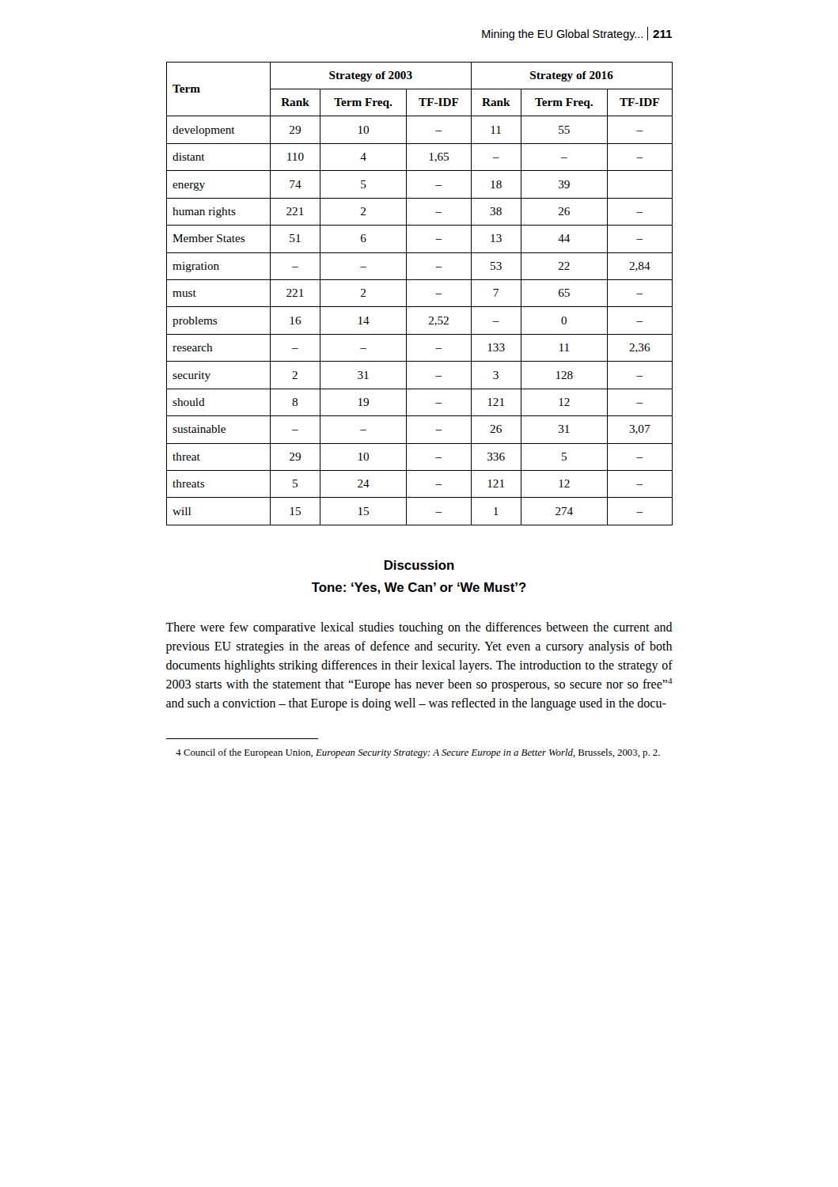Mining the EU Global Strategy... 211
| Term | Strategy of 2003 | Strategy of 2016 |
| --- | --- | --- |
| Rank | Term Freq. | TF-IDF | Rank | Term Freq. | TF-IDF |
| development | 29 | 10 | – | 11 | 55 | – |
| distant | 110 | 4 | 1,65 | – | – | – |
| energy | 74 | 5 | – | 18 | 39 | |
| human rights | 221 | 2 | – | 38 | 26 | – |
| Member States | 51 | 6 | – | 13 | 44 | – |
| migration | – | – | – | 53 | 22 | 2,84 |
| must | 221 | 2 | – | 7 | 65 | – |
| problems | 16 | 14 | 2,52 | – | 0 | – |
| research | – | – | – | 133 | 11 | 2,36 |
| security | 2 | 31 | – | 3 | 128 | – |
| should | 8 | 19 | – | 121 | 12 | – |
| sustainable | – | – | – | 26 | 31 | 3,07 |
| threat | 29 | 10 | – | 336 | 5 | – |
| threats | 5 | 24 | – | 121 | 12 | – |
| will | 15 | 15 | – | 1 | 274 | – |
Discussion
Tone: ‘Yes, We Can’ or ‘We Must’?
There were few comparative lexical studies touching on the differences between the current and previous EU strategies in the areas of defence and security. Yet even a cursory analysis of both documents highlights striking differences in their lexical layers. The introduction to the strategy of 2003 starts with the statement that “Europe has never been so prosperous, so secure nor so free”4 and such a conviction – that Europe is doing well – was reflected in the language used in the docu-
4 Council of the European Union, European Security Strategy: A Secure Europe in a Better World, Brussels, 2003, p. 2.